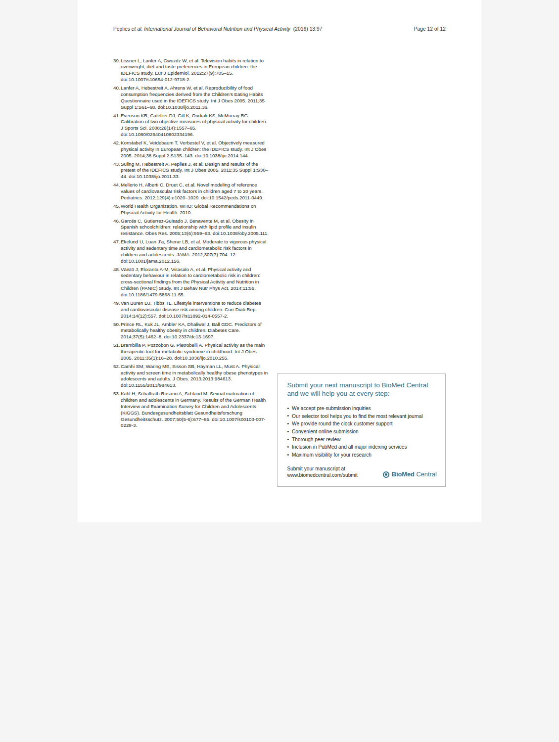Peplies et al. International Journal of Behavioral Nutrition and Physical Activity (2016) 13:97
Page 12 of 12
Lissner L, Lanfer A, Gwozdz W, et al. Television habits in relation to overweight, diet and taste preferences in European children: the IDEFICS study. Eur J Epidemiol. 2012;27(9):705–15. doi:10.1007/s10654-012-9718-2.
Lanfer A, Hebestreit A, Ahrens W, et al. Reproducibility of food consumption frequencies derived from the Children’s Eating Habits Questionnaire used in the IDEFICS study. Int J Obes 2005. 2011;35 Suppl 1:S61–68. doi:10.1038/ijo.2011.36.
Evenson KR, Catellier DJ, Gill K, Ondrak KS, McMurray RG. Calibration of two objective measures of physical activity for children. J Sports Sci. 2008;26(14):1557–65. doi:10.1080/02640410802334196.
Konstabel K, Veidebaum T, Verbestel V, et al. Objectively measured physical activity in European children: the IDEFICS study. Int J Obes 2005. 2014;38 Suppl 2:S135–143. doi:10.1038/ijo.2014.144.
Suling M, Hebestreit A, Peplies J, et al. Design and results of the pretest of the IDEFICS study. Int J Obes 2005. 2011;35 Suppl 1:S30–44. doi:10.1038/ijo.2011.33.
Mellerio H, Alberti C, Druet C, et al. Novel modeling of reference values of cardiovascular risk factors in children aged 7 to 20 years. Pediatrics. 2012;129(4):e1020–1029. doi:10.1542/peds.2011-0449.
World Health Organization. WHO: Global Recommendations on Physical Activity for Health. 2010.
Garcés C, Gutierrez-Guisado J, Benavente M, et al. Obesity in Spanish schoolchildren: relationship with lipid profile and insulin resistance. Obes Res. 2005;13(6):959–63. doi:10.1038/oby.2005.111.
Ekelund U, Luan J’a, Sherar LB, et al. Moderate to vigorous physical activity and sedentary time and cardiometabolic risk factors in children and adolescents. JAMA. 2012;307(7):704–12. doi:10.1001/jama.2012.156.
Väistö J, Eloranta A-M, Viitasalo A, et al. Physical activity and sedentary behaviour in relation to cardiometabolic risk in children: cross-sectional findings from the Physical Activity and Nutrition in Children (PANIC) Study. Int J Behav Nutr Phys Act. 2014;11:55. doi:10.1186/1479-5868-11-55.
Van Buren DJ, Tibbs TL. Lifestyle interventions to reduce diabetes and cardiovascular disease risk among children. Curr Diab Rep. 2014;14(12):557. doi:10.1007/s11892-014-0557-2.
Prince RL, Kuk JL, Ambler KA, Dhaliwal J, Ball GDC. Predictors of metabolically healthy obesity in children. Diabetes Care. 2014;37(5):1462–8. doi:10.2337/dc13-1697.
Brambilla P, Pozzobon G, Pietrobelli A. Physical activity as the main therapeutic tool for metabolic syndrome in childhood. Int J Obes 2005. 2011;35(1):16–28. doi:10.1038/ijo.2010.255.
Camhi SM, Waring ME, Sisson SB, Hayman LL, Must A. Physical activity and screen time in metabolically healthy obese phenotypes in adolescents and adults. J Obes. 2013;2013:984613. doi:10.1155/2013/984613.
Kahl H, Schaffrath Rosario A, Schlaud M. Sexual maturation of children and adolescents in Germany. Results of the German Health Interview and Examination Survey for Children and Adolescents (KiGGS). Bundesgesundheitsblatt Gesundheitsforschung Gesundheitsschutz. 2007;50(5-6):677–85. doi:10.1007/s00103-007-0229-3.
Submit your next manuscript to BioMed Central and we will help you at every step:
We accept pre-submission inquiries
Our selector tool helps you to find the most relevant journal
We provide round the clock customer support
Convenient online submission
Thorough peer review
Inclusion in PubMed and all major indexing services
Maximum visibility for your research
Submit your manuscript at
www.biomedcentral.com/submit
BioMed Central